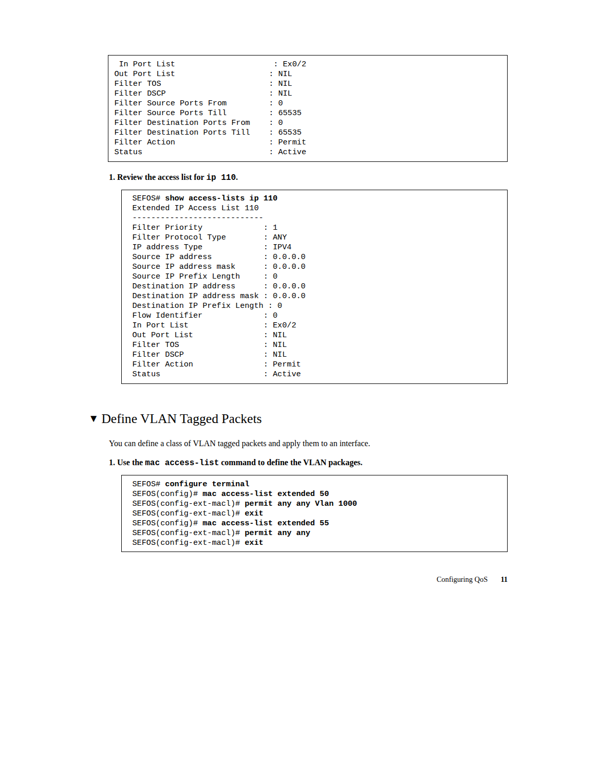In Port List                     : Ex0/2
Out Port List                    : NIL
Filter TOS                       : NIL
Filter DSCP                      : NIL
Filter Source Ports From         : 0
Filter Source Ports Till         : 65535
Filter Destination Ports From    : 0
Filter Destination Ports Till    : 65535
Filter Action                    : Permit
Status                           : Active
Review the access list for ip 110.
 SEFOS# show access-lists ip 110
 Extended IP Access List 110
 ----------------------------
 Filter Priority             : 1
 Filter Protocol Type        : ANY
 IP address Type             : IPV4
 Source IP address           : 0.0.0.0
 Source IP address mask      : 0.0.0.0
 Source IP Prefix Length     : 0
 Destination IP address      : 0.0.0.0
 Destination IP address mask : 0.0.0.0
 Destination IP Prefix Length : 0
 Flow Identifier             : 0
 In Port List                : Ex0/2
 Out Port List               : NIL
 Filter TOS                  : NIL
 Filter DSCP                 : NIL
 Filter Action               : Permit
 Status                      : Active
Define VLAN Tagged Packets
You can define a class of VLAN tagged packets and apply them to an interface.
Use the mac access-list command to define the VLAN packages.
 SEFOS# configure terminal
 SEFOS(config)# mac access-list extended 50
 SEFOS(config-ext-macl)# permit any any Vlan 1000
 SEFOS(config-ext-macl)# exit
 SEFOS(config)# mac access-list extended 55
 SEFOS(config-ext-macl)# permit any any
 SEFOS(config-ext-macl)# exit
Configuring QoS 11